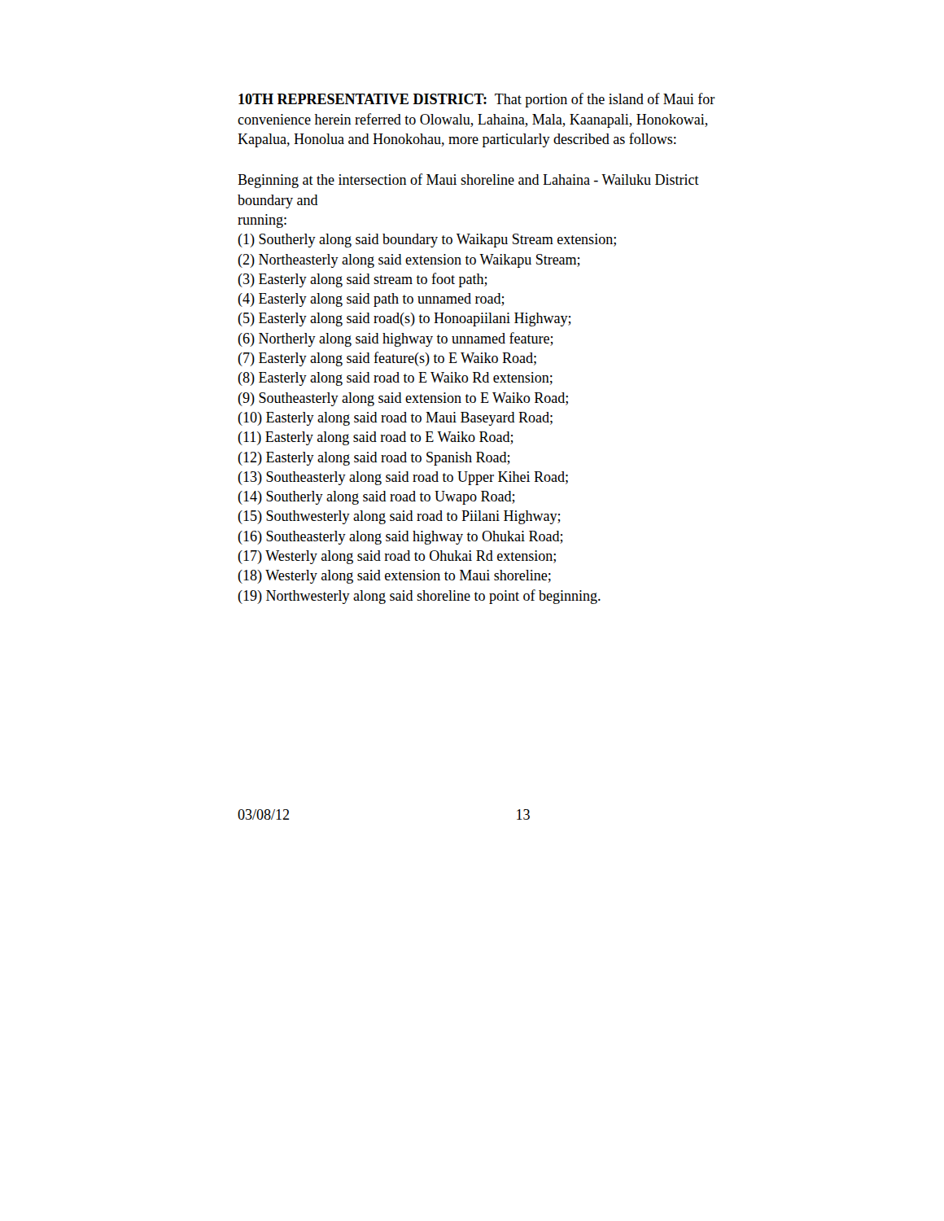10TH REPRESENTATIVE DISTRICT: That portion of the island of Maui for convenience herein referred to Olowalu, Lahaina, Mala, Kaanapali, Honokowai, Kapalua, Honolua and Honokohau, more particularly described as follows:
Beginning at the intersection of Maui shoreline and Lahaina - Wailuku District boundary and
running:
(1) Southerly along said boundary to Waikapu Stream extension;
(2) Northeasterly along said extension to Waikapu Stream;
(3) Easterly along said stream to foot path;
(4) Easterly along said path to unnamed road;
(5) Easterly along said road(s) to Honoapiilani Highway;
(6) Northerly along said highway to unnamed feature;
(7) Easterly along said feature(s) to E Waiko Road;
(8) Easterly along said road to E Waiko Rd extension;
(9) Southeasterly along said extension to E Waiko Road;
(10) Easterly along said road to Maui Baseyard Road;
(11) Easterly along said road to E Waiko Road;
(12) Easterly along said road to Spanish Road;
(13) Southeasterly along said road to Upper Kihei Road;
(14) Southerly along said road to Uwapo Road;
(15) Southwesterly along said road to Piilani Highway;
(16) Southeasterly along said highway to Ohukai Road;
(17) Westerly along said road to Ohukai Rd extension;
(18) Westerly along said extension to Maui shoreline;
(19) Northwesterly along said shoreline to point of beginning.
03/08/12
13